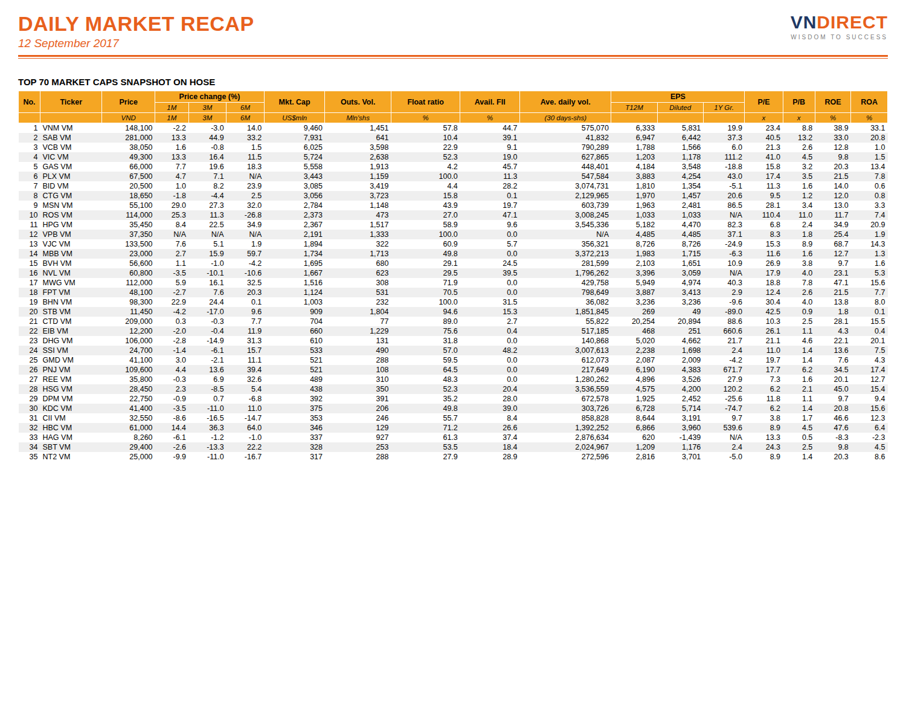DAILY MARKET RECAP
12 September 2017
VNDIRECT
WISDOM TO SUCCESS
TOP 70 MARKET CAPS SNAPSHOT ON HOSE
| No. | Ticker | Price | Price change (%) | Mkt. Cap | Outs. Vol. | Float ratio | Avail. FII | Ave. daily vol. | EPS | P/E | P/B | ROE | ROA |
| --- | --- | --- | --- | --- | --- | --- | --- | --- | --- | --- | --- | --- | --- |
| 1M | 3M | 6M | T12M | Diluted | 1Y Gr. |
| | | VND | 1M | 3M | 6M | US$mln | Mln'shs | % | % | (30 days-shs) | | | | x | x | % | % |
| 1 | VNM VM | 148,100 | -2.2 | -3.0 | 14.0 | 9,460 | 1,451 | 57.8 | 44.7 | 575,070 | 6,333 | 5,831 | 19.9 | 23.4 | 8.8 | 38.9 | 33.1 |
| 2 | SAB VM | 281,000 | 13.3 | 44.9 | 33.2 | 7,931 | 641 | 10.4 | 39.1 | 41,832 | 6,947 | 6,442 | 37.3 | 40.5 | 13.2 | 33.0 | 20.8 |
| 3 | VCB VM | 38,050 | 1.6 | -0.8 | 1.5 | 6,025 | 3,598 | 22.9 | 9.1 | 790,289 | 1,788 | 1,566 | 6.0 | 21.3 | 2.6 | 12.8 | 1.0 |
| 4 | VIC VM | 49,300 | 13.3 | 16.4 | 11.5 | 5,724 | 2,638 | 52.3 | 19.0 | 627,865 | 1,203 | 1,178 | 111.2 | 41.0 | 4.5 | 9.8 | 1.5 |
| 5 | GAS VM | 66,000 | 7.7 | 19.6 | 18.3 | 5,558 | 1,913 | 4.2 | 45.7 | 448,401 | 4,184 | 3,548 | -18.8 | 15.8 | 3.2 | 20.3 | 13.4 |
| 6 | PLX VM | 67,500 | 4.7 | 7.1 | N/A | 3,443 | 1,159 | 100.0 | 11.3 | 547,584 | 3,883 | 4,254 | 43.0 | 17.4 | 3.5 | 21.5 | 7.8 |
| 7 | BID VM | 20,500 | 1.0 | 8.2 | 23.9 | 3,085 | 3,419 | 4.4 | 28.2 | 3,074,731 | 1,810 | 1,354 | -5.1 | 11.3 | 1.6 | 14.0 | 0.6 |
| 8 | CTG VM | 18,650 | -1.8 | -4.4 | 2.5 | 3,056 | 3,723 | 15.8 | 0.1 | 2,129,965 | 1,970 | 1,457 | 20.6 | 9.5 | 1.2 | 12.0 | 0.8 |
| 9 | MSN VM | 55,100 | 29.0 | 27.3 | 32.0 | 2,784 | 1,148 | 43.9 | 19.7 | 603,739 | 1,963 | 2,481 | 86.5 | 28.1 | 3.4 | 13.0 | 3.3 |
| 10 | ROS VM | 114,000 | 25.3 | 11.3 | -26.8 | 2,373 | 473 | 27.0 | 47.1 | 3,008,245 | 1,033 | 1,033 | N/A | 110.4 | 11.0 | 11.7 | 7.4 |
| 11 | HPG VM | 35,450 | 8.4 | 22.5 | 34.9 | 2,367 | 1,517 | 58.9 | 9.6 | 3,545,336 | 5,182 | 4,470 | 82.3 | 6.8 | 2.4 | 34.9 | 20.9 |
| 12 | VPB VM | 37,350 | N/A | N/A | N/A | 2,191 | 1,333 | 100.0 | 0.0 | N/A | 4,485 | 4,485 | 37.1 | 8.3 | 1.8 | 25.4 | 1.9 |
| 13 | VJC VM | 133,500 | 7.6 | 5.1 | 1.9 | 1,894 | 322 | 60.9 | 5.7 | 356,321 | 8,726 | 8,726 | -24.9 | 15.3 | 8.9 | 68.7 | 14.3 |
| 14 | MBB VM | 23,000 | 2.7 | 15.9 | 59.7 | 1,734 | 1,713 | 49.8 | 0.0 | 3,372,213 | 1,983 | 1,715 | -6.3 | 11.6 | 1.6 | 12.7 | 1.3 |
| 15 | BVH VM | 56,600 | 1.1 | -1.0 | -4.2 | 1,695 | 680 | 29.1 | 24.5 | 281,599 | 2,103 | 1,651 | 10.9 | 26.9 | 3.8 | 9.7 | 1.6 |
| 16 | NVL VM | 60,800 | -3.5 | -10.1 | -10.6 | 1,667 | 623 | 29.5 | 39.5 | 1,796,262 | 3,396 | 3,059 | N/A | 17.9 | 4.0 | 23.1 | 5.3 |
| 17 | MWG VM | 112,000 | 5.9 | 16.1 | 32.5 | 1,516 | 308 | 71.9 | 0.0 | 429,758 | 5,949 | 4,974 | 40.3 | 18.8 | 7.8 | 47.1 | 15.6 |
| 18 | FPT VM | 48,100 | -2.7 | 7.6 | 20.3 | 1,124 | 531 | 70.5 | 0.0 | 798,649 | 3,887 | 3,413 | 2.9 | 12.4 | 2.6 | 21.5 | 7.7 |
| 19 | BHN VM | 98,300 | 22.9 | 24.4 | 0.1 | 1,003 | 232 | 100.0 | 31.5 | 36,082 | 3,236 | 3,236 | -9.6 | 30.4 | 4.0 | 13.8 | 8.0 |
| 20 | STB VM | 11,450 | -4.2 | -17.0 | 9.6 | 909 | 1,804 | 94.6 | 15.3 | 1,851,845 | 269 | 49 | -89.0 | 42.5 | 0.9 | 1.8 | 0.1 |
| 21 | CTD VM | 209,000 | 0.3 | -0.3 | 7.7 | 704 | 77 | 89.0 | 2.7 | 55,822 | 20,254 | 20,894 | 88.6 | 10.3 | 2.5 | 28.1 | 15.5 |
| 22 | EIB VM | 12,200 | -2.0 | -0.4 | 11.9 | 660 | 1,229 | 75.6 | 0.4 | 517,185 | 468 | 251 | 660.6 | 26.1 | 1.1 | 4.3 | 0.4 |
| 23 | DHG VM | 106,000 | -2.8 | -14.9 | 31.3 | 610 | 131 | 31.8 | 0.0 | 140,868 | 5,020 | 4,662 | 21.7 | 21.1 | 4.6 | 22.1 | 20.1 |
| 24 | SSI VM | 24,700 | -1.4 | -6.1 | 15.7 | 533 | 490 | 57.0 | 48.2 | 3,007,613 | 2,238 | 1,698 | 2.4 | 11.0 | 1.4 | 13.6 | 7.5 |
| 25 | GMD VM | 41,100 | 3.0 | -2.1 | 11.1 | 521 | 288 | 59.5 | 0.0 | 612,073 | 2,087 | 2,009 | -4.2 | 19.7 | 1.4 | 7.6 | 4.3 |
| 26 | PNJ VM | 109,600 | 4.4 | 13.6 | 39.4 | 521 | 108 | 64.5 | 0.0 | 217,649 | 6,190 | 4,383 | 671.7 | 17.7 | 6.2 | 34.5 | 17.4 |
| 27 | REE VM | 35,800 | -0.3 | 6.9 | 32.6 | 489 | 310 | 48.3 | 0.0 | 1,280,262 | 4,896 | 3,526 | 27.9 | 7.3 | 1.6 | 20.1 | 12.7 |
| 28 | HSG VM | 28,450 | 2.3 | -8.5 | 5.4 | 438 | 350 | 52.3 | 20.4 | 3,536,559 | 4,575 | 4,200 | 120.2 | 6.2 | 2.1 | 45.0 | 15.4 |
| 29 | DPM VM | 22,750 | -0.9 | 0.7 | -6.8 | 392 | 391 | 35.2 | 28.0 | 672,578 | 1,925 | 2,452 | -25.6 | 11.8 | 1.1 | 9.7 | 9.4 |
| 30 | KDC VM | 41,400 | -3.5 | -11.0 | 11.0 | 375 | 206 | 49.8 | 39.0 | 303,726 | 6,728 | 5,714 | -74.7 | 6.2 | 1.4 | 20.8 | 15.6 |
| 31 | CII VM | 32,550 | -8.6 | -16.5 | -14.7 | 353 | 246 | 55.7 | 8.4 | 858,828 | 8,644 | 3,191 | 9.7 | 3.8 | 1.7 | 46.6 | 12.3 |
| 32 | HBC VM | 61,000 | 14.4 | 36.3 | 64.0 | 346 | 129 | 71.2 | 26.6 | 1,392,252 | 6,866 | 3,960 | 539.6 | 8.9 | 4.5 | 47.6 | 6.4 |
| 33 | HAG VM | 8,260 | -6.1 | -1.2 | -1.0 | 337 | 927 | 61.3 | 37.4 | 2,876,634 | 620 | -1,439 | N/A | 13.3 | 0.5 | -8.3 | -2.3 |
| 34 | SBT VM | 29,400 | -2.6 | -13.3 | 22.2 | 328 | 253 | 53.5 | 18.4 | 2,024,967 | 1,209 | 1,176 | 2.4 | 24.3 | 2.5 | 9.8 | 4.5 |
| 35 | NT2 VM | 25,000 | -9.9 | -11.0 | -16.7 | 317 | 288 | 27.9 | 28.9 | 272,596 | 2,816 | 3,701 | -5.0 | 8.9 | 1.4 | 20.3 | 8.6 |